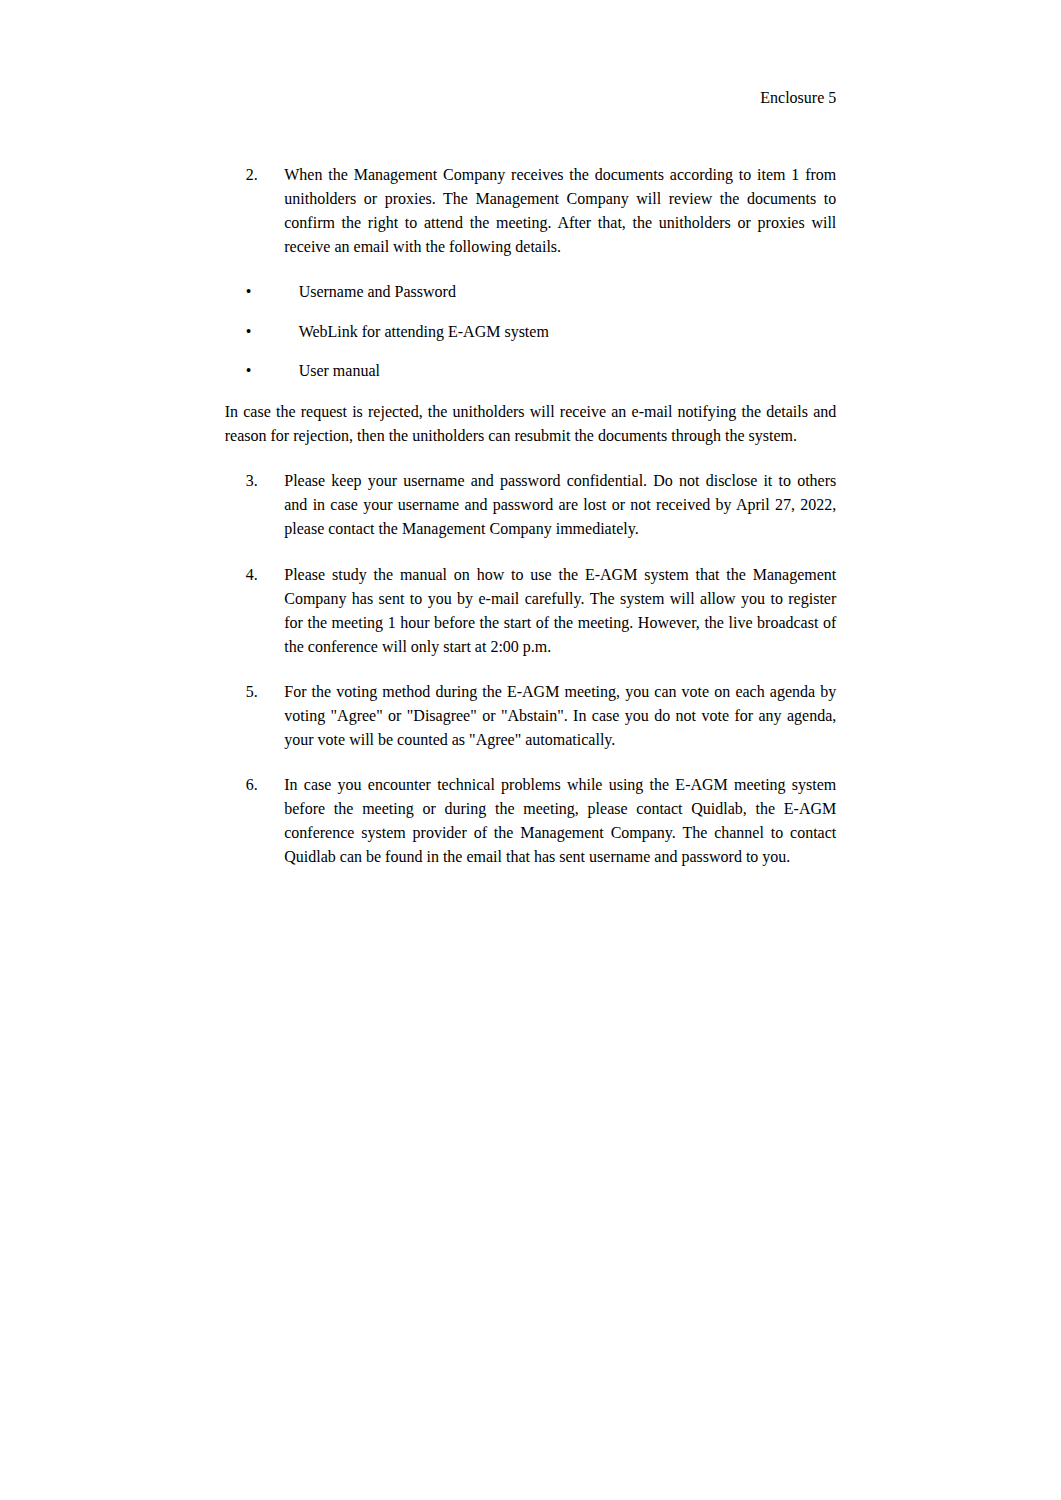Enclosure 5
2.
When the Management Company receives the documents according to item 1 from unitholders or proxies. The Management Company will review the documents to confirm the right to attend the meeting. After that, the unitholders or proxies will receive an email with the following details.
Username and Password
WebLink for attending E-AGM system
User manual
In case the request is rejected, the unitholders will receive an e-mail notifying the details and reason for rejection, then the unitholders can resubmit the documents through the system.
3.
Please keep your username and password confidential. Do not disclose it to others and in case your username and password are lost or not received by April 27, 2022, please contact the Management Company immediately.
4.
Please study the manual on how to use the E-AGM system that the Management Company has sent to you by e-mail carefully. The system will allow you to register for the meeting 1 hour before the start of the meeting. However, the live broadcast of the conference will only start at 2:00 p.m.
5.
For the voting method during the E-AGM meeting, you can vote on each agenda by voting "Agree" or "Disagree" or "Abstain". In case you do not vote for any agenda, your vote will be counted as "Agree" automatically.
6.
In case you encounter technical problems while using the E-AGM meeting system before the meeting or during the meeting, please contact Quidlab, the E-AGM conference system provider of the Management Company. The channel to contact Quidlab can be found in the email that has sent username and password to you.